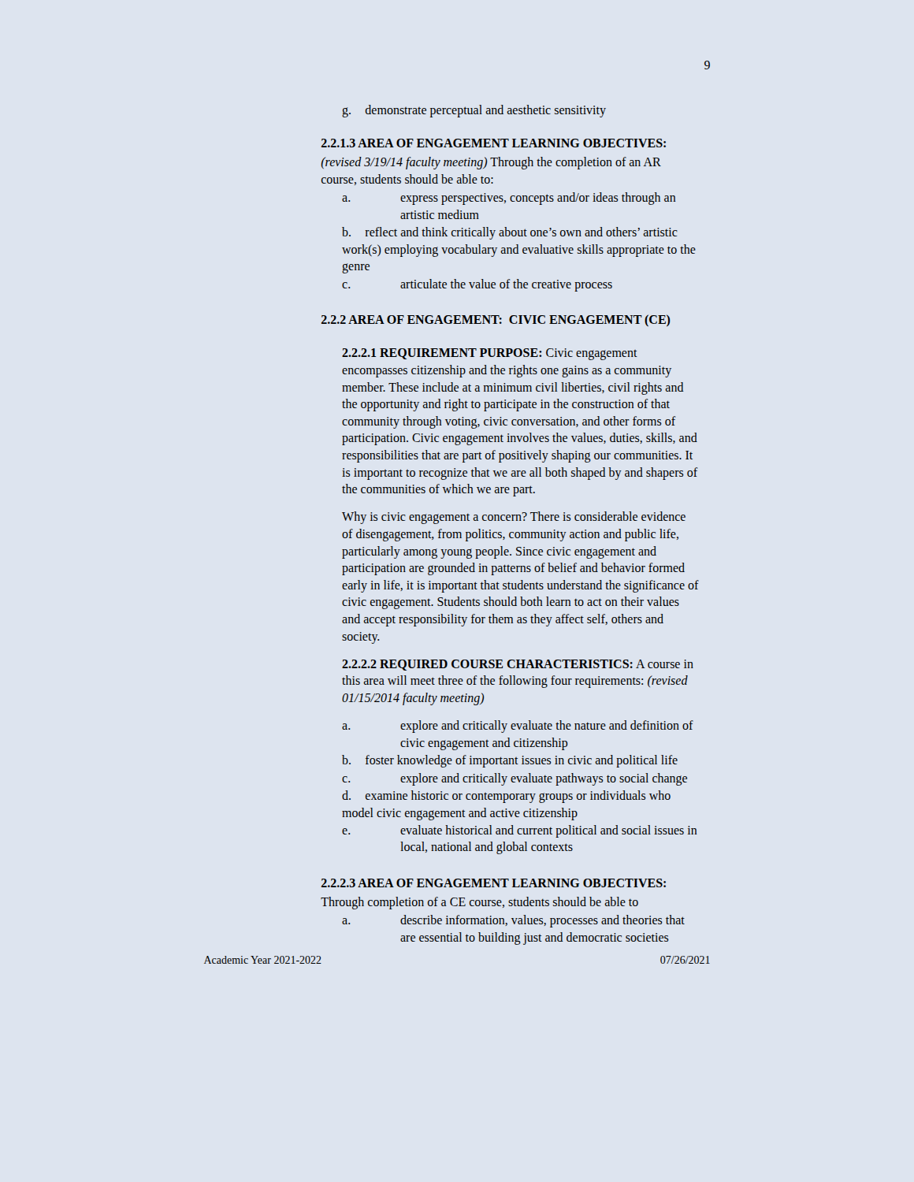9
g. demonstrate perceptual and aesthetic sensitivity
2.2.1.3 AREA OF ENGAGEMENT LEARNING OBJECTIVES:
(revised 3/19/14 faculty meeting) Through the completion of an AR course, students should be able to:
a. express perspectives, concepts and/or ideas through an artistic medium
b. reflect and think critically about one’s own and others’ artistic work(s) employing vocabulary and evaluative skills appropriate to the genre
c. articulate the value of the creative process
2.2.2 AREA OF ENGAGEMENT: CIVIC ENGAGEMENT (CE)
2.2.2.1 REQUIREMENT PURPOSE: Civic engagement encompasses citizenship and the rights one gains as a community member. These include at a minimum civil liberties, civil rights and the opportunity and right to participate in the construction of that community through voting, civic conversation, and other forms of participation. Civic engagement involves the values, duties, skills, and responsibilities that are part of positively shaping our communities. It is important to recognize that we are all both shaped by and shapers of the communities of which we are part.
Why is civic engagement a concern? There is considerable evidence of disengagement, from politics, community action and public life, particularly among young people. Since civic engagement and participation are grounded in patterns of belief and behavior formed early in life, it is important that students understand the significance of civic engagement. Students should both learn to act on their values and accept responsibility for them as they affect self, others and society.
2.2.2.2 REQUIRED COURSE CHARACTERISTICS: A course in this area will meet three of the following four requirements: (revised 01/15/2014 faculty meeting)
a. explore and critically evaluate the nature and definition of civic engagement and citizenship
b. foster knowledge of important issues in civic and political life
c. explore and critically evaluate pathways to social change
d. examine historic or contemporary groups or individuals who model civic engagement and active citizenship
e. evaluate historical and current political and social issues in local, national and global contexts
2.2.2.3 AREA OF ENGAGEMENT LEARNING OBJECTIVES:
Through completion of a CE course, students should be able to
a. describe information, values, processes and theories that are essential to building just and democratic societies
Academic Year 2021-2022 07/26/2021